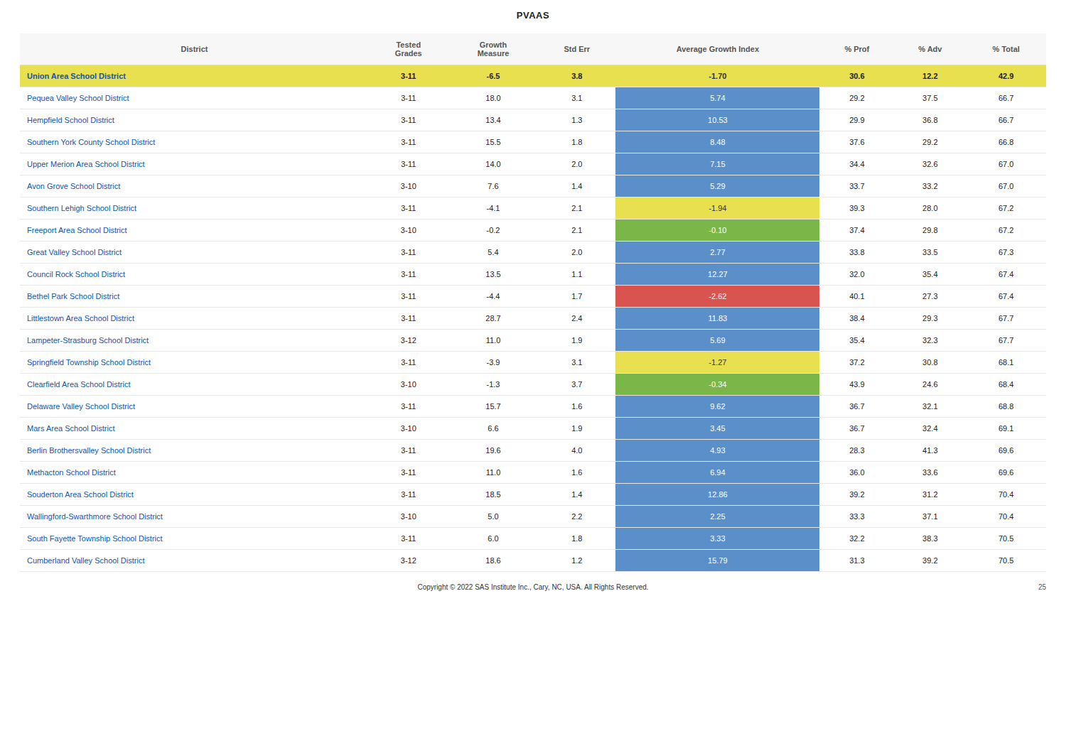PVAAS
| District | Tested Grades | Growth Measure | Std Err | Average Growth Index | % Prof | % Adv | % Total |
| --- | --- | --- | --- | --- | --- | --- | --- |
| Union Area School District | 3-11 | -6.5 | 3.8 | -1.70 | 30.6 | 12.2 | 42.9 |
| Pequea Valley School District | 3-11 | 18.0 | 3.1 | 5.74 | 29.2 | 37.5 | 66.7 |
| Hempfield School District | 3-11 | 13.4 | 1.3 | 10.53 | 29.9 | 36.8 | 66.7 |
| Southern York County School District | 3-11 | 15.5 | 1.8 | 8.48 | 37.6 | 29.2 | 66.8 |
| Upper Merion Area School District | 3-11 | 14.0 | 2.0 | 7.15 | 34.4 | 32.6 | 67.0 |
| Avon Grove School District | 3-10 | 7.6 | 1.4 | 5.29 | 33.7 | 33.2 | 67.0 |
| Southern Lehigh School District | 3-11 | -4.1 | 2.1 | -1.94 | 39.3 | 28.0 | 67.2 |
| Freeport Area School District | 3-10 | -0.2 | 2.1 | -0.10 | 37.4 | 29.8 | 67.2 |
| Great Valley School District | 3-11 | 5.4 | 2.0 | 2.77 | 33.8 | 33.5 | 67.3 |
| Council Rock School District | 3-11 | 13.5 | 1.1 | 12.27 | 32.0 | 35.4 | 67.4 |
| Bethel Park School District | 3-11 | -4.4 | 1.7 | -2.62 | 40.1 | 27.3 | 67.4 |
| Littlestown Area School District | 3-11 | 28.7 | 2.4 | 11.83 | 38.4 | 29.3 | 67.7 |
| Lampeter-Strasburg School District | 3-12 | 11.0 | 1.9 | 5.69 | 35.4 | 32.3 | 67.7 |
| Springfield Township School District | 3-11 | -3.9 | 3.1 | -1.27 | 37.2 | 30.8 | 68.1 |
| Clearfield Area School District | 3-10 | -1.3 | 3.7 | -0.34 | 43.9 | 24.6 | 68.4 |
| Delaware Valley School District | 3-11 | 15.7 | 1.6 | 9.62 | 36.7 | 32.1 | 68.8 |
| Mars Area School District | 3-10 | 6.6 | 1.9 | 3.45 | 36.7 | 32.4 | 69.1 |
| Berlin Brothersvalley School District | 3-11 | 19.6 | 4.0 | 4.93 | 28.3 | 41.3 | 69.6 |
| Methacton School District | 3-11 | 11.0 | 1.6 | 6.94 | 36.0 | 33.6 | 69.6 |
| Souderton Area School District | 3-11 | 18.5 | 1.4 | 12.86 | 39.2 | 31.2 | 70.4 |
| Wallingford-Swarthmore School District | 3-10 | 5.0 | 2.2 | 2.25 | 33.3 | 37.1 | 70.4 |
| South Fayette Township School District | 3-11 | 6.0 | 1.8 | 3.33 | 32.2 | 38.3 | 70.5 |
| Cumberland Valley School District | 3-12 | 18.6 | 1.2 | 15.79 | 31.3 | 39.2 | 70.5 |
Copyright © 2022 SAS Institute Inc., Cary, NC, USA. All Rights Reserved. 25